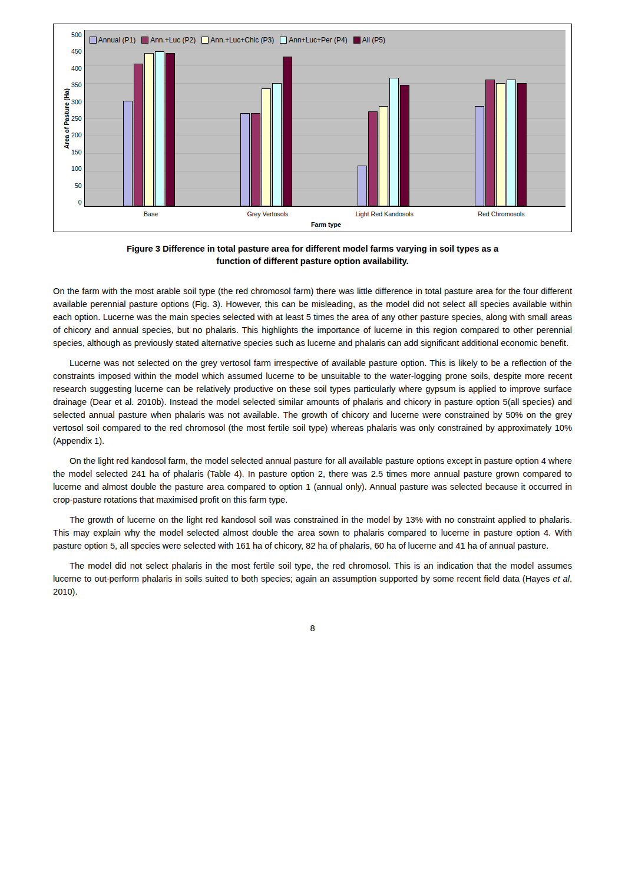Area of Pasture (Ha)
500
450
400
350
300
250
200
150
100
50
0
Annual (P1) Ann.+Luc (P2) Ann.+Luc+Chic (P3) Ann+Luc+Per (P4) All (P5)
Base Grey Vertosols Light Red Kandosols Red Chromosols
Farm type
Figure 3 Difference in total pasture area for different model farms varying in soil types as a
function of different pasture option availability.
On the farm with the most arable soil type (the red chromosol farm) there was little difference in total pasture area for the four different available perennial pasture options (Fig. 3). However, this can be misleading, as the model did not select all species available within each option. Lucerne was the main species selected with at least 5 times the area of any other pasture species, along with small areas of chicory and annual species, but no phalaris. This highlights the importance of lucerne in this region compared to other perennial species, although as previously stated alternative species such as lucerne and phalaris can add significant additional economic benefit.
Lucerne was not selected on the grey vertosol farm irrespective of available pasture option. This is likely to be a reflection of the constraints imposed within the model which assumed lucerne to be unsuitable to the water-logging prone soils, despite more recent research suggesting lucerne can be relatively productive on these soil types particularly where gypsum is applied to improve surface drainage (Dear et al. 2010b). Instead the model selected similar amounts of phalaris and chicory in pasture option 5(all species) and selected annual pasture when phalaris was not available. The growth of chicory and lucerne were constrained by 50% on the grey vertosol soil compared to the red chromosol (the most fertile soil type) whereas phalaris was only constrained by approximately 10% (Appendix 1).
On the light red kandosol farm, the model selected annual pasture for all available pasture options except in pasture option 4 where the model selected 241 ha of phalaris (Table 4). In pasture option 2, there was 2.5 times more annual pasture grown compared to lucerne and almost double the pasture area compared to option 1 (annual only). Annual pasture was selected because it occurred in crop-pasture rotations that maximised profit on this farm type.
The growth of lucerne on the light red kandosol soil was constrained in the model by 13% with no constraint applied to phalaris. This may explain why the model selected almost double the area sown to phalaris compared to lucerne in pasture option 4. With pasture option 5, all species were selected with 161 ha of chicory, 82 ha of phalaris, 60 ha of lucerne and 41 ha of annual pasture.
The model did not select phalaris in the most fertile soil type, the red chromosol. This is an indication that the model assumes lucerne to out-perform phalaris in soils suited to both species; again an assumption supported by some recent field data (Hayes et al. 2010).
8